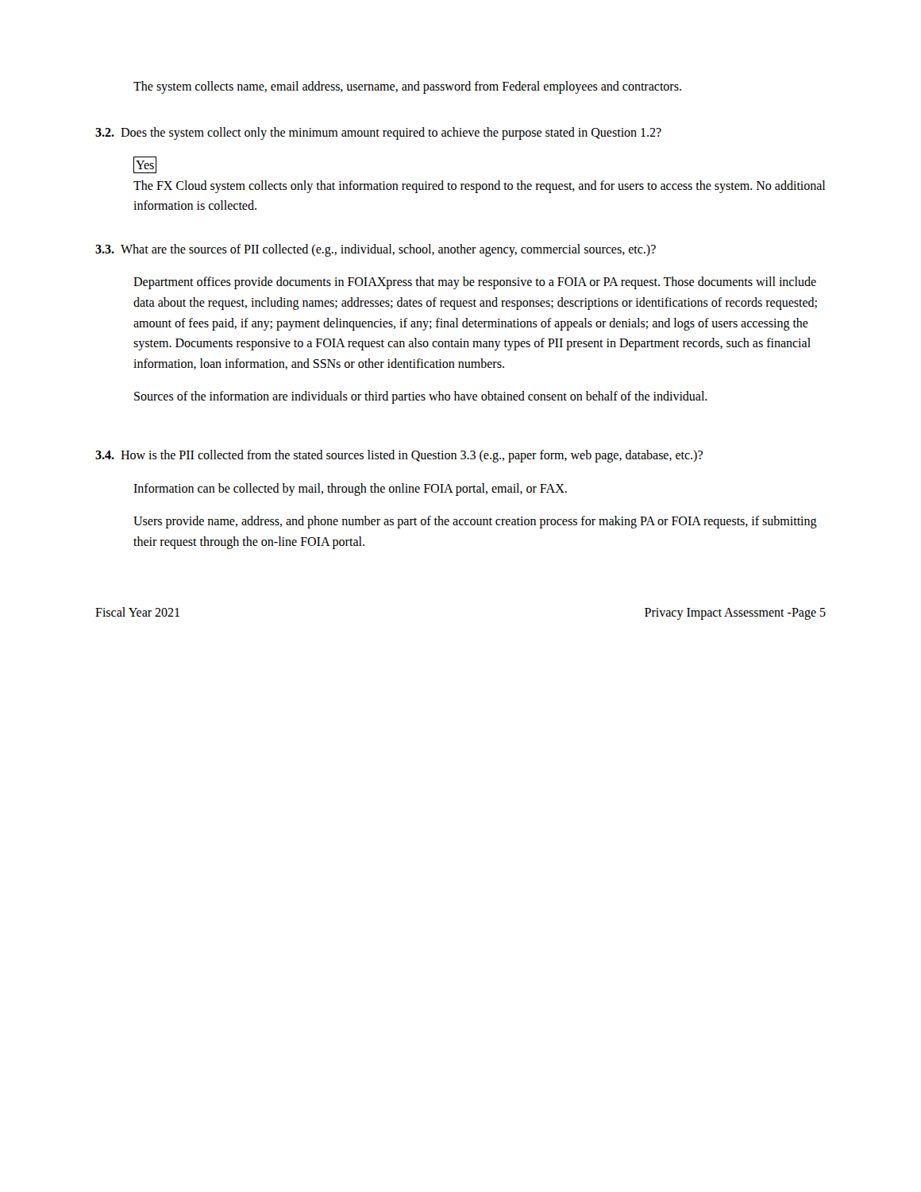The system collects name, email address, username, and password from Federal employees and contractors.
3.2. Does the system collect only the minimum amount required to achieve the purpose stated in Question 1.2?
Yes
The FX Cloud system collects only that information required to respond to the request, and for users to access the system. No additional information is collected.
3.3. What are the sources of PII collected (e.g., individual, school, another agency, commercial sources, etc.)?
Department offices provide documents in FOIAXpress that may be responsive to a FOIA or PA request. Those documents will include data about the request, including names; addresses; dates of request and responses; descriptions or identifications of records requested; amount of fees paid, if any; payment delinquencies, if any; final determinations of appeals or denials; and logs of users accessing the system. Documents responsive to a FOIA request can also contain many types of PII present in Department records, such as financial information, loan information, and SSNs or other identification numbers.
Sources of the information are individuals or third parties who have obtained consent on behalf of the individual.
3.4. How is the PII collected from the stated sources listed in Question 3.3 (e.g., paper form, web page, database, etc.)?
Information can be collected by mail, through the online FOIA portal, email, or FAX.
Users provide name, address, and phone number as part of the account creation process for making PA or FOIA requests, if submitting their request through the on-line FOIA portal.
Fiscal Year 2021 Privacy Impact Assessment -Page 5